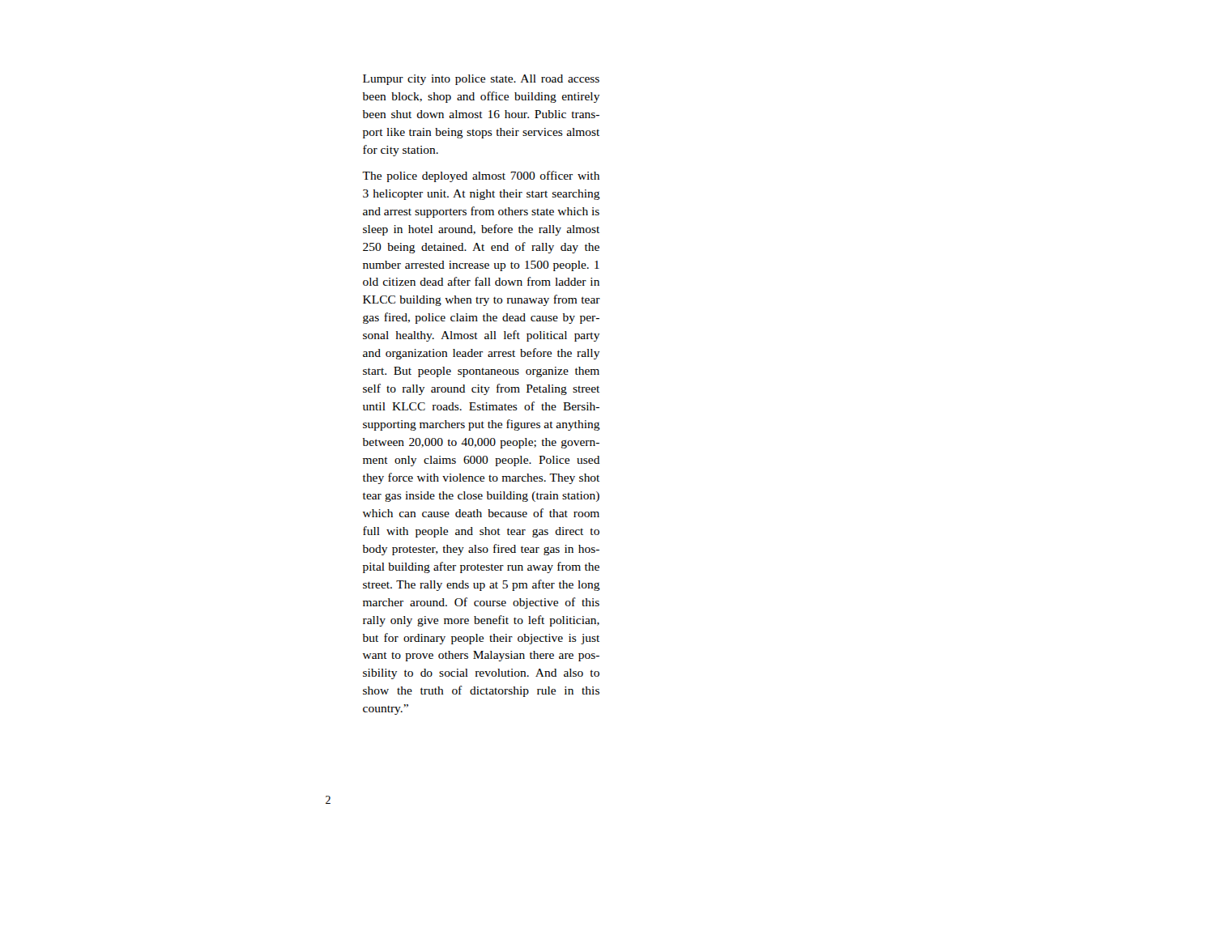Lumpur city into police state. All road access been block, shop and office building entirely been shut down almost 16 hour. Public transport like train being stops their services almost for city station.
The police deployed almost 7000 officer with 3 helicopter unit. At night their start searching and arrest supporters from others state which is sleep in hotel around, before the rally almost 250 being detained. At end of rally day the number arrested increase up to 1500 people. 1 old citizen dead after fall down from ladder in KLCC building when try to runaway from tear gas fired, police claim the dead cause by personal healthy. Almost all left political party and organization leader arrest before the rally start. But people spontaneous organize them self to rally around city from Petaling street until KLCC roads. Estimates of the Bersih-supporting marchers put the figures at anything between 20,000 to 40,000 people; the government only claims 6000 people. Police used they force with violence to marches. They shot tear gas inside the close building (train station) which can cause death because of that room full with people and shot tear gas direct to body protester, they also fired tear gas in hospital building after protester run away from the street. The rally ends up at 5 pm after the long marcher around. Of course objective of this rally only give more benefit to left politician, but for ordinary people their objective is just want to prove others Malaysian there are possibility to do social revolution. And also to show the truth of dictatorship rule in this country.”
2